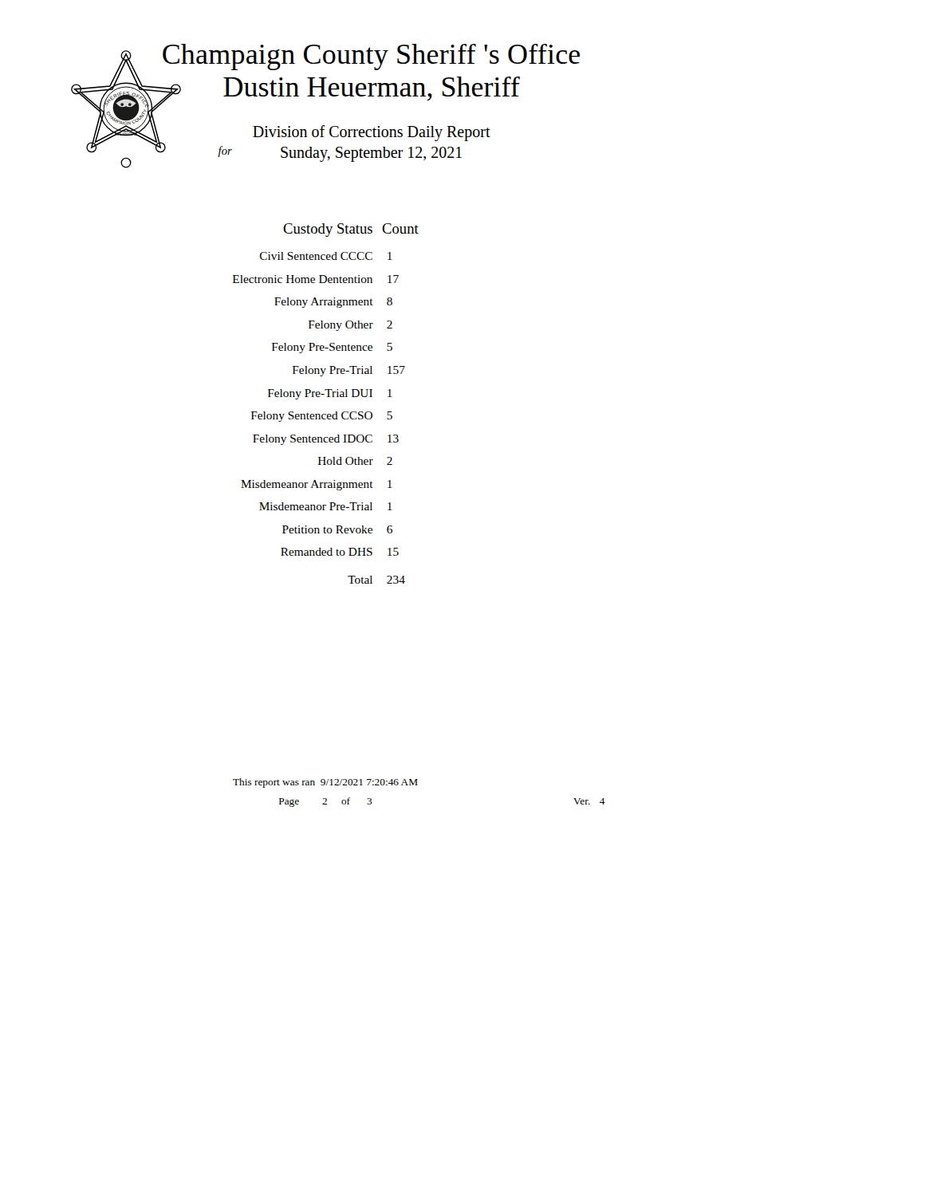SHERIFFS OFFICE CHAMPAIGN COUNTY ILLINOIS
Champaign County Sheriff 's Office
Dustin Heuerman, Sheriff
Division of Corrections Daily Report
for Sunday, September 12, 2021
| Custody Status | Count |
| --- | --- |
| Civil Sentenced CCCC | 1 |
| Electronic Home Dentention | 17 |
| Felony Arraignment | 8 |
| Felony Other | 2 |
| Felony Pre-Sentence | 5 |
| Felony Pre-Trial | 157 |
| Felony Pre-Trial DUI | 1 |
| Felony Sentenced CCSO | 5 |
| Felony Sentenced IDOC | 13 |
| Hold Other | 2 |
| Misdemeanor Arraignment | 1 |
| Misdemeanor Pre-Trial | 1 |
| Petition to Revoke | 6 |
| Remanded to DHS | 15 |
| Total | 234 |
This report was ran 9/12/2021 7:20:46 AM
Page 2 of 3 Ver. 4